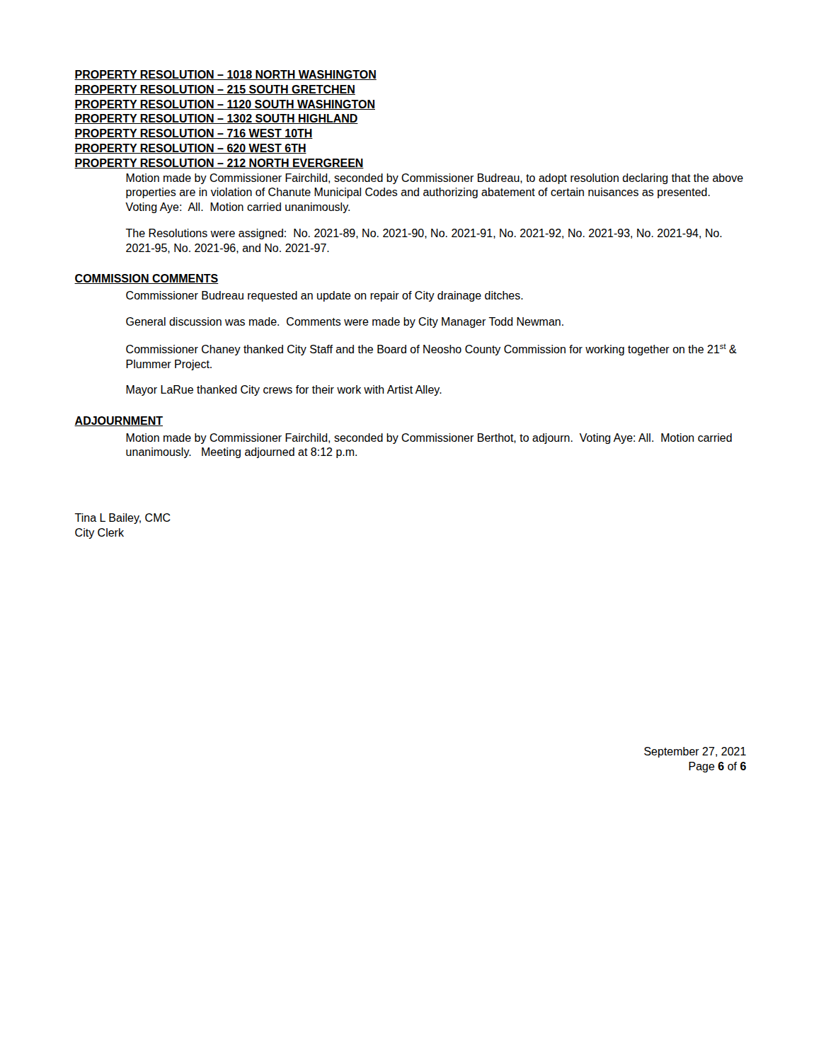PROPERTY RESOLUTION – 1018 NORTH WASHINGTON
PROPERTY RESOLUTION – 215 SOUTH GRETCHEN
PROPERTY RESOLUTION – 1120 SOUTH WASHINGTON
PROPERTY RESOLUTION – 1302 SOUTH HIGHLAND
PROPERTY RESOLUTION – 716 WEST 10TH
PROPERTY RESOLUTION – 620 WEST 6TH
PROPERTY RESOLUTION – 212 NORTH EVERGREEN
Motion made by Commissioner Fairchild, seconded by Commissioner Budreau, to adopt resolution declaring that the above properties are in violation of Chanute Municipal Codes and authorizing abatement of certain nuisances as presented. Voting Aye: All. Motion carried unanimously.
The Resolutions were assigned: No. 2021-89, No. 2021-90, No. 2021-91, No. 2021-92, No. 2021-93, No. 2021-94, No. 2021-95, No. 2021-96, and No. 2021-97.
COMMISSION COMMENTS
Commissioner Budreau requested an update on repair of City drainage ditches.
General discussion was made. Comments were made by City Manager Todd Newman.
Commissioner Chaney thanked City Staff and the Board of Neosho County Commission for working together on the 21st & Plummer Project.
Mayor LaRue thanked City crews for their work with Artist Alley.
ADJOURNMENT
Motion made by Commissioner Fairchild, seconded by Commissioner Berthot, to adjourn. Voting Aye: All. Motion carried unanimously. Meeting adjourned at 8:12 p.m.
Tina L Bailey, CMC
City Clerk
September 27, 2021
Page 6 of 6